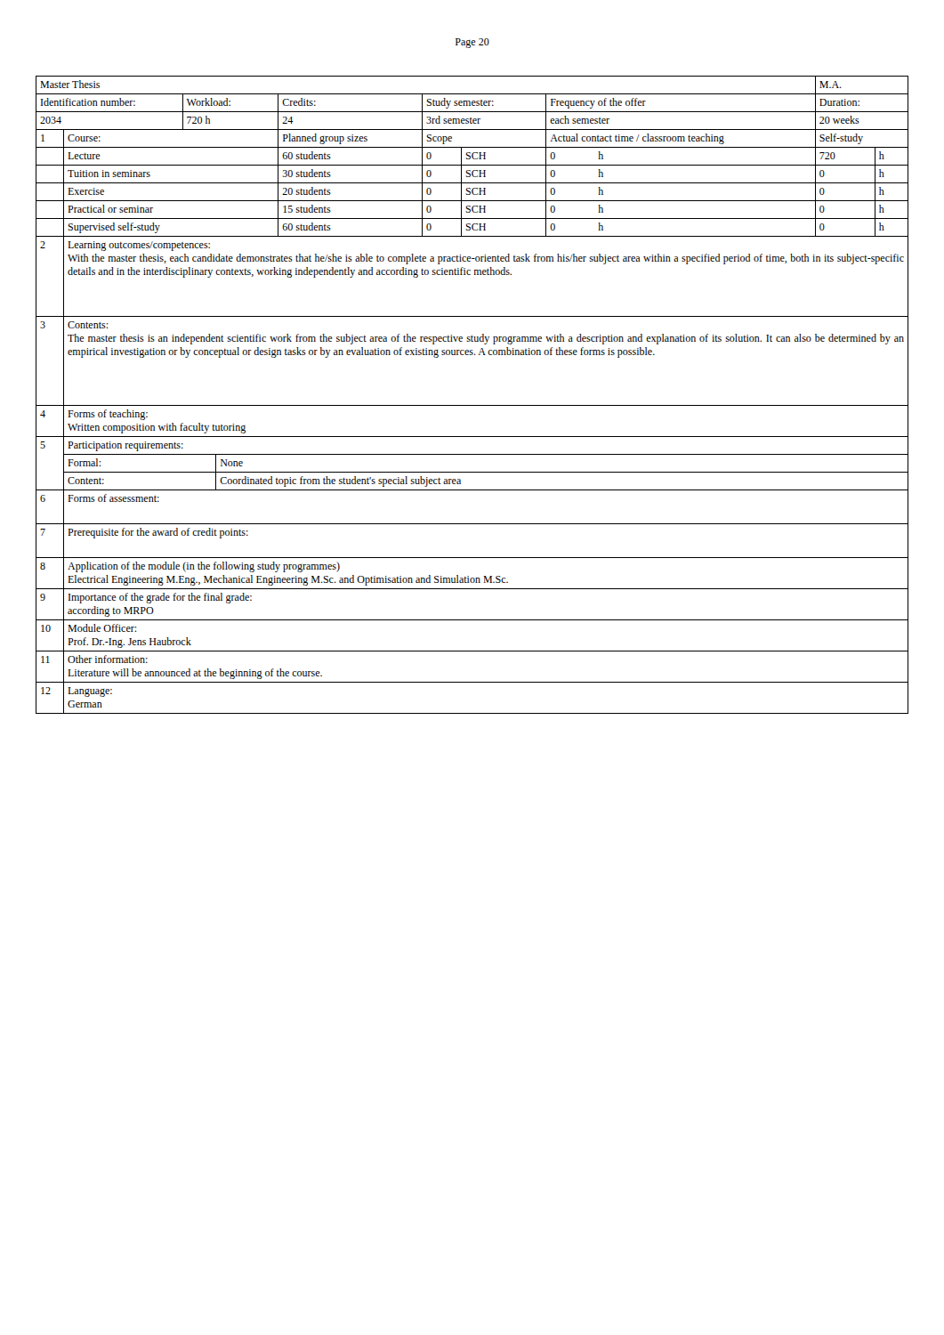Page 20
| Master Thesis | M.A. |
| Identification number: | Workload: | Credits: | Study semester: | Frequency of the offer | Duration: |
| 2034 | 720 h | 24 | 3rd semester | each semester | 20 weeks |
| 1 | Course: | Planned group sizes | Scope | Actual contact time / classroom teaching | Self-study |
| | Lecture | 60 students | 0 | SCH | 0 h | 720 | h |
| | Tuition in seminars | 30 students | 0 | SCH | 0 h | 0 | h |
| | Exercise | 20 students | 0 | SCH | 0 h | 0 | h |
| | Practical or seminar | 15 students | 0 | SCH | 0 h | 0 | h |
| | Supervised self-study | 60 students | 0 | SCH | 0 h | 0 | h |
| 2 | Learning outcomes/competences: With the master thesis, each candidate demonstrates that he/she is able to complete a practice-oriented task from his/her subject area within a specified period of time, both in its subject-specific details and in the interdisciplinary contexts, working independently and according to scientific methods. |
| 3 | Contents: The master thesis is an independent scientific work from the subject area of the respective study programme with a description and explanation of its solution. It can also be determined by an empirical investigation or by conceptual or design tasks or by an evaluation of existing sources. A combination of these forms is possible. |
| 4 | Forms of teaching: Written composition with faculty tutoring |
| 5 | Participation requirements: / Formal: / None / / Content: / Coordinated topic from the student's special subject area / |
| 6 | Forms of assessment: |
| 7 | Prerequisite for the award of credit points: |
| 8 | Application of the module (in the following study programmes) Electrical Engineering M.Eng., Mechanical Engineering M.Sc. and Optimisation and Simulation M.Sc. |
| 9 | Importance of the grade for the final grade: according to MRPO |
| 10 | Module Officer: Prof. Dr.-Ing. Jens Haubrock |
| 11 | Other information: Literature will be announced at the beginning of the course. |
| 12 | Language: German |